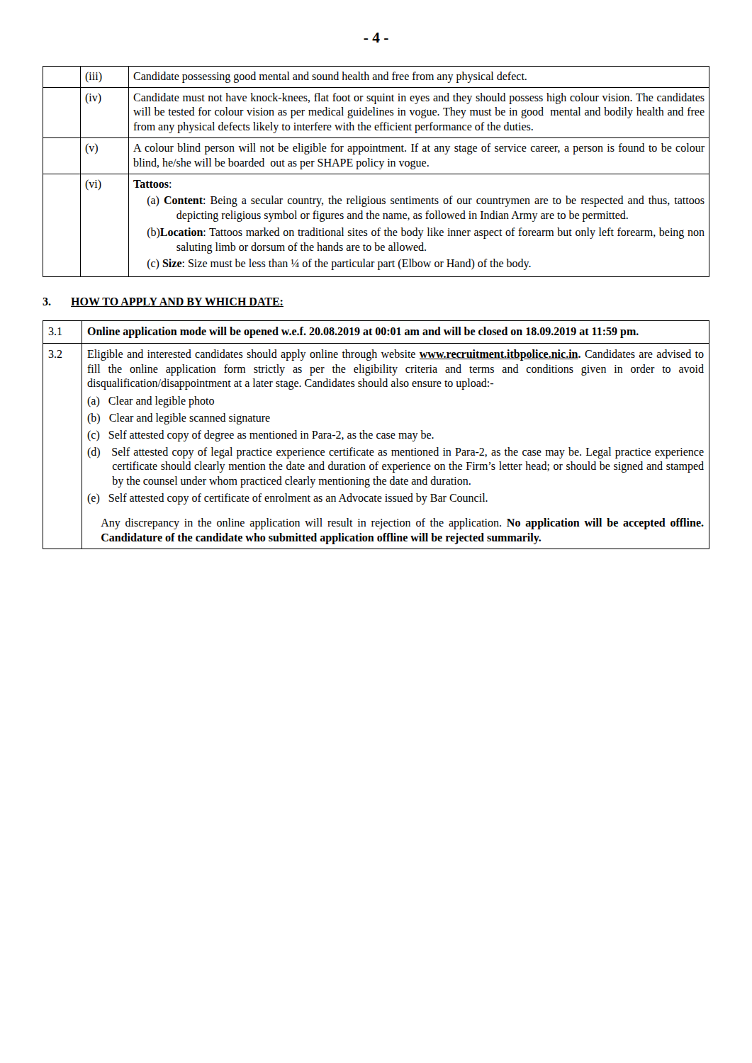- 4 -
| | (iii) | Candidate possessing good mental and sound health and free from any physical defect. |
| | (iv) | Candidate must not have knock-knees, flat foot or squint in eyes and they should possess high colour vision. The candidates will be tested for colour vision as per medical guidelines in vogue. They must be in good mental and bodily health and free from any physical defects likely to interfere with the efficient performance of the duties. |
| | (v) | A colour blind person will not be eligible for appointment. If at any stage of service career, a person is found to be colour blind, he/she will be boarded out as per SHAPE policy in vogue. |
| | (vi) | Tattoos : (a) Content : Being a secular country, the religious sentiments of our countrymen are to be respected and thus, tattoos depicting religious symbol or figures and the name, as followed in Indian Army are to be permitted. (b) Location : Tattoos marked on traditional sites of the body like inner aspect of forearm but only left forearm, being non saluting limb or dorsum of the hands are to be allowed. (c) Size : Size must be less than ¼ of the particular part (Elbow or Hand) of the body. |
3. HOW TO APPLY AND BY WHICH DATE:
| 3.1 | Online application mode will be opened w.e.f. 20.08.2019 at 00:01 am and will be closed on 18.09.2019 at 11:59 pm. |
| 3.2 | Eligible and interested candidates should apply online through website www.recruitment.itbpolice.nic.in . Candidates are advised to fill the online application form strictly as per the eligibility criteria and terms and conditions given in order to avoid disqualification/disappointment at a later stage. Candidates should also ensure to upload:- (a) Clear and legible photo (b) Clear and legible scanned signature (c) Self attested copy of degree as mentioned in Para-2, as the case may be. (d) Self attested copy of legal practice experience certificate as mentioned in Para-2, as the case may be. Legal practice experience certificate should clearly mention the date and duration of experience on the Firm’s letter head; or should be signed and stamped by the counsel under whom practiced clearly mentioning the date and duration. (e) Self attested copy of certificate of enrolment as an Advocate issued by Bar Council. Any discrepancy in the online application will result in rejection of the application. No application will be accepted offline. Candidature of the candidate who submitted application offline will be rejected summarily. |